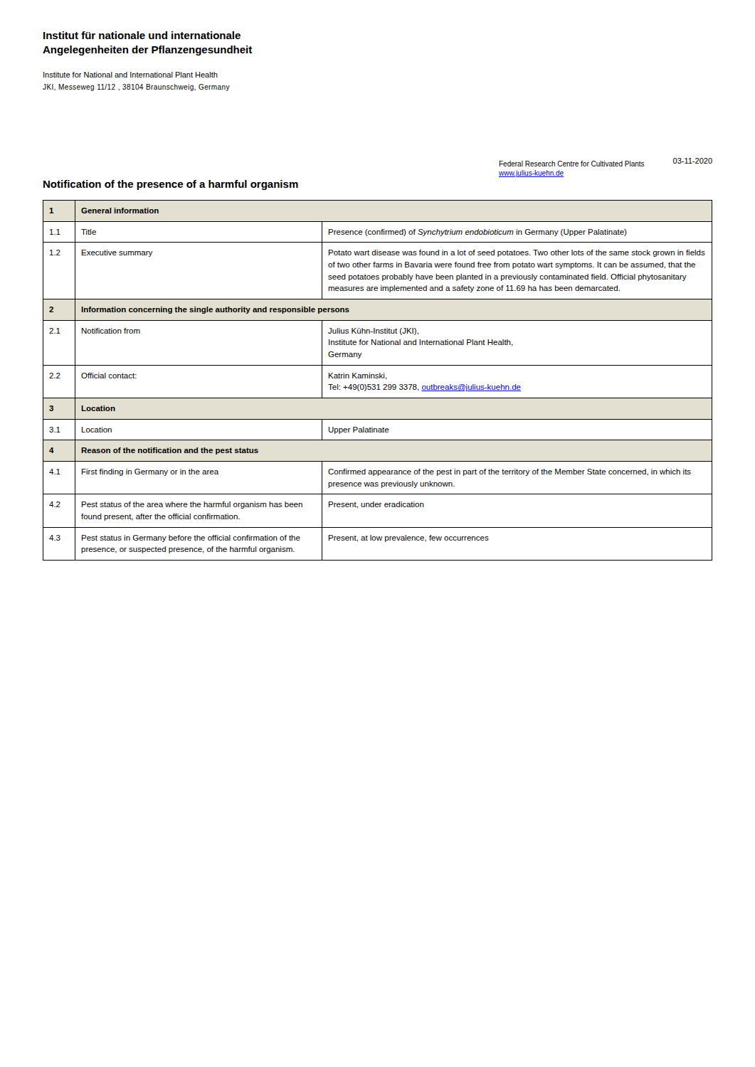Institut für nationale und internationale
Angelegenheiten der Pflanzengesundheit
Institute for National and International Plant Health
JKI, Messeweg 11/12 , 38104 Braunschweig, Germany
Federal Research Centre for Cultivated Plants
www.julius-kuehn.de
03-11-2020
Notification of the presence of a harmful organism
| 1 | General information |
| 1.1 | Title | Presence (confirmed) of Synchytrium endobioticum in Germany (Upper Palatinate) |
| 1.2 | Executive summary | Potato wart disease was found in a lot of seed potatoes. Two other lots of the same stock grown in fields of two other farms in Bavaria were found free from potato wart symptoms. It can be assumed, that the seed potatoes probably have been planted in a previously contaminated field. Official phytosanitary measures are implemented and a safety zone of 11.69 ha has been demarcated. |
| 2 | Information concerning the single authority and responsible persons |
| 2.1 | Notification from | Julius Kühn-Institut (JKI), Institute for National and International Plant Health, Germany |
| 2.2 | Official contact: | Katrin Kaminski, Tel: +49(0)531 299 3378, outbreaks@julius-kuehn.de |
| 3 | Location |
| 3.1 | Location | Upper Palatinate |
| 4 | Reason of the notification and the pest status |
| 4.1 | First finding in Germany or in the area | Confirmed appearance of the pest in part of the territory of the Member State concerned, in which its presence was previously unknown. |
| 4.2 | Pest status of the area where the harmful organism has been found present, after the official confirmation. | Present, under eradication |
| 4.3 | Pest status in Germany before the official confirmation of the presence, or suspected presence, of the harmful organism. | Present, at low prevalence, few occurrences |